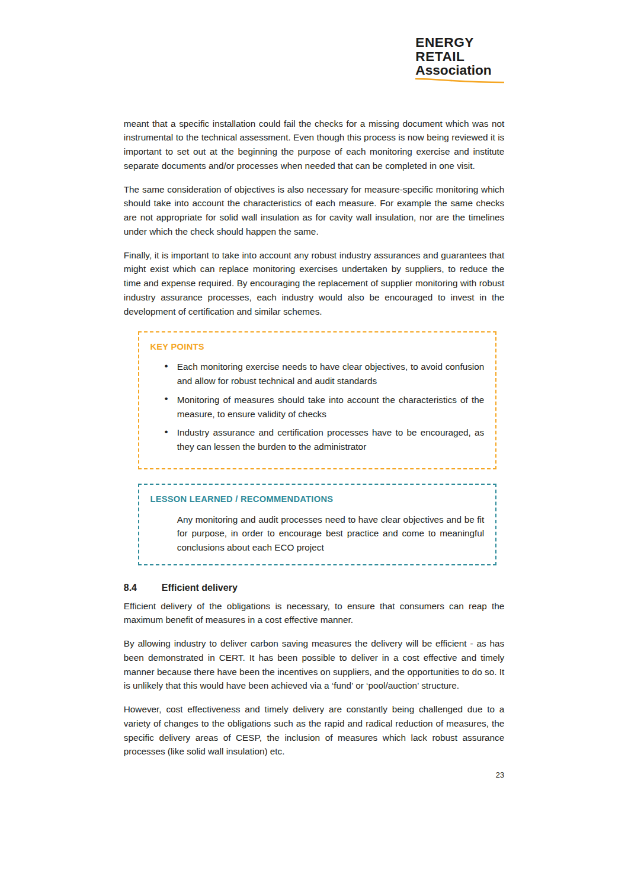ENERGY RETAIL Association
meant that a specific installation could fail the checks for a missing document which was not instrumental to the technical assessment. Even though this process is now being reviewed it is important to set out at the beginning the purpose of each monitoring exercise and institute separate documents and/or processes when needed that can be completed in one visit.
The same consideration of objectives is also necessary for measure-specific monitoring which should take into account the characteristics of each measure. For example the same checks are not appropriate for solid wall insulation as for cavity wall insulation, nor are the timelines under which the check should happen the same.
Finally, it is important to take into account any robust industry assurances and guarantees that might exist which can replace monitoring exercises undertaken by suppliers, to reduce the time and expense required. By encouraging the replacement of supplier monitoring with robust industry assurance processes, each industry would also be encouraged to invest in the development of certification and similar schemes.
KEY POINTS
Each monitoring exercise needs to have clear objectives, to avoid confusion and allow for robust technical and audit standards
Monitoring of measures should take into account the characteristics of the measure, to ensure validity of checks
Industry assurance and certification processes have to be encouraged, as they can lessen the burden to the administrator
LESSON LEARNED / RECOMMENDATIONS
Any monitoring and audit processes need to have clear objectives and be fit for purpose, in order to encourage best practice and come to meaningful conclusions about each ECO project
8.4 Efficient delivery
Efficient delivery of the obligations is necessary, to ensure that consumers can reap the maximum benefit of measures in a cost effective manner.
By allowing industry to deliver carbon saving measures the delivery will be efficient - as has been demonstrated in CERT. It has been possible to deliver in a cost effective and timely manner because there have been the incentives on suppliers, and the opportunities to do so. It is unlikely that this would have been achieved via a ‘fund’ or ‘pool/auction’ structure.
However, cost effectiveness and timely delivery are constantly being challenged due to a variety of changes to the obligations such as the rapid and radical reduction of measures, the specific delivery areas of CESP, the inclusion of measures which lack robust assurance processes (like solid wall insulation) etc.
23